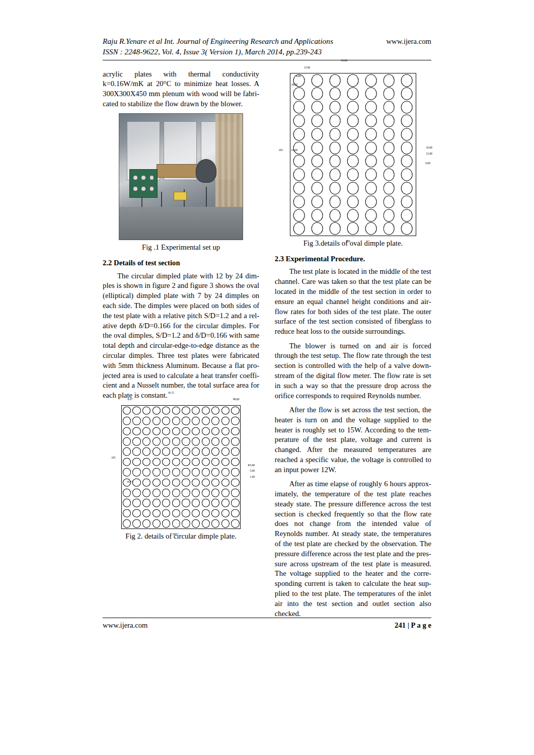Raju R.Yenare et al Int. Journal of Engineering Research and Applications
www.ijera.com
ISSN : 2248-9622, Vol. 4, Issue 3( Version 1), March 2014, pp.239-243
acrylic plates with thermal conductivity k=0.16W/mK at 20°C to minimize heat losses. A 300X300X450 mm plenum with wood will be fabricated to stabilize the flow drawn by the blower.
Fig .1 Experimental set up
2.2 Details of test section
The circular dimpled plate with 12 by 24 dimples is shown in figure 2 and figure 3 shows the oval (elliptical) dimpled plate with 7 by 24 dimples on each side. The dimples were placed on both sides of the test plate with a relative pitch S/D=1.2 and a relative depth δ/D=0.166 for the circular dimples. For the oval dimples, S/D=1.2 and δ/D=0.166 with same total depth and circular-edge-to-edge distance as the circular dimples. Three test plates were fabricated with 5mm thickness Aluminum. Because a flat projected area is used to calculate a heat transfer coefficient and a Nusselt number, the total surface area for each plate is constant.
8.07
16.15
98.00
105
16.15
R3.00
5.00
1.00
200
Fig 2. details of circular dimple plate.
26.00
13.00
6.00
18.00
105
24.00
16.00
12.00
6.00
200
Fig 3.details of oval dimple plate.
2.3 Experimental Procedure.
The test plate is located in the middle of the test channel. Care was taken so that the test plate can be located in the middle of the test section in order to ensure an equal channel height conditions and airflow rates for both sides of the test plate. The outer surface of the test section consisted of fiberglass to reduce heat loss to the outside surroundings.
The blower is turned on and air is forced through the test setup. The flow rate through the test section is controlled with the help of a valve downstream of the digital flow meter. The flow rate is set in such a way so that the pressure drop across the orifice corresponds to required Reynolds number.
After the flow is set across the test section, the heater is turn on and the voltage supplied to the heater is roughly set to 15W. According to the temperature of the test plate, voltage and current is changed. After the measured temperatures are reached a specific value, the voltage is controlled to an input power 12W.
After as time elapse of roughly 6 hours approximately, the temperature of the test plate reaches steady state. The pressure difference across the test section is checked frequently so that the flow rate does not change from the intended value of Reynolds number. At steady state, the temperatures of the test plate are checked by the observation. The pressure difference across the test plate and the pressure across upstream of the test plate is measured. The voltage supplied to the heater and the corresponding current is taken to calculate the heat supplied to the test plate. The temperatures of the inlet air into the test section and outlet section also checked.
www.ijera.com
241 | P a g e